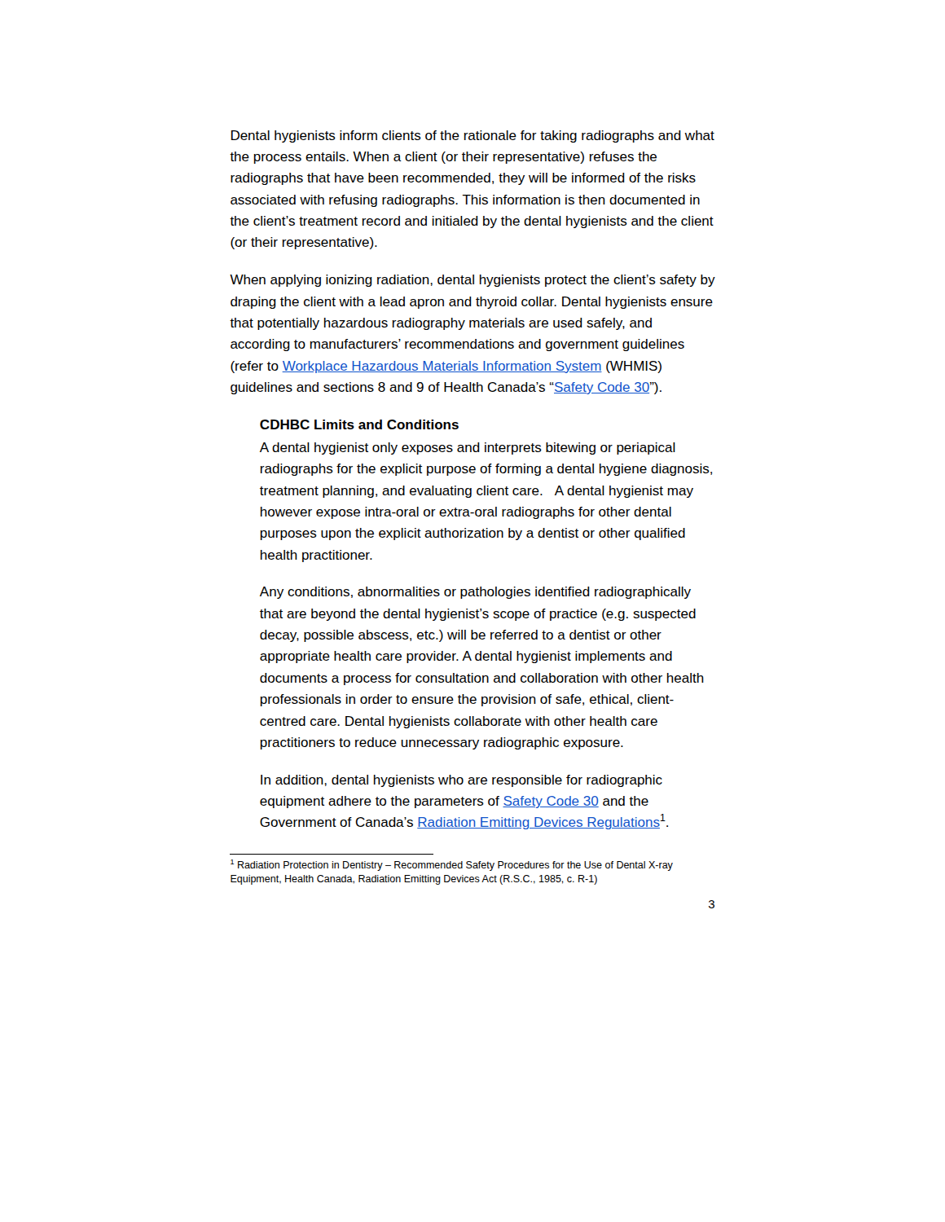Dental hygienists inform clients of the rationale for taking radiographs and what the process entails. When a client (or their representative) refuses the radiographs that have been recommended, they will be informed of the risks associated with refusing radiographs. This information is then documented in the client’s treatment record and initialed by the dental hygienists and the client (or their representative).
When applying ionizing radiation, dental hygienists protect the client’s safety by draping the client with a lead apron and thyroid collar. Dental hygienists ensure that potentially hazardous radiography materials are used safely, and according to manufacturers’ recommendations and government guidelines (refer to Workplace Hazardous Materials Information System (WHMIS) guidelines and sections 8 and 9 of Health Canada’s “Safety Code 30”).
CDHBC Limits and Conditions
A dental hygienist only exposes and interprets bitewing or periapical radiographs for the explicit purpose of forming a dental hygiene diagnosis, treatment planning, and evaluating client care. A dental hygienist may however expose intra-oral or extra-oral radiographs for other dental purposes upon the explicit authorization by a dentist or other qualified health practitioner.
Any conditions, abnormalities or pathologies identified radiographically that are beyond the dental hygienist’s scope of practice (e.g. suspected decay, possible abscess, etc.) will be referred to a dentist or other appropriate health care provider. A dental hygienist implements and documents a process for consultation and collaboration with other health professionals in order to ensure the provision of safe, ethical, client-centred care. Dental hygienists collaborate with other health care practitioners to reduce unnecessary radiographic exposure.
In addition, dental hygienists who are responsible for radiographic equipment adhere to the parameters of Safety Code 30 and the Government of Canada’s Radiation Emitting Devices Regulations1.
1 Radiation Protection in Dentistry – Recommended Safety Procedures for the Use of Dental X-ray Equipment, Health Canada, Radiation Emitting Devices Act (R.S.C., 1985, c. R-1)
3